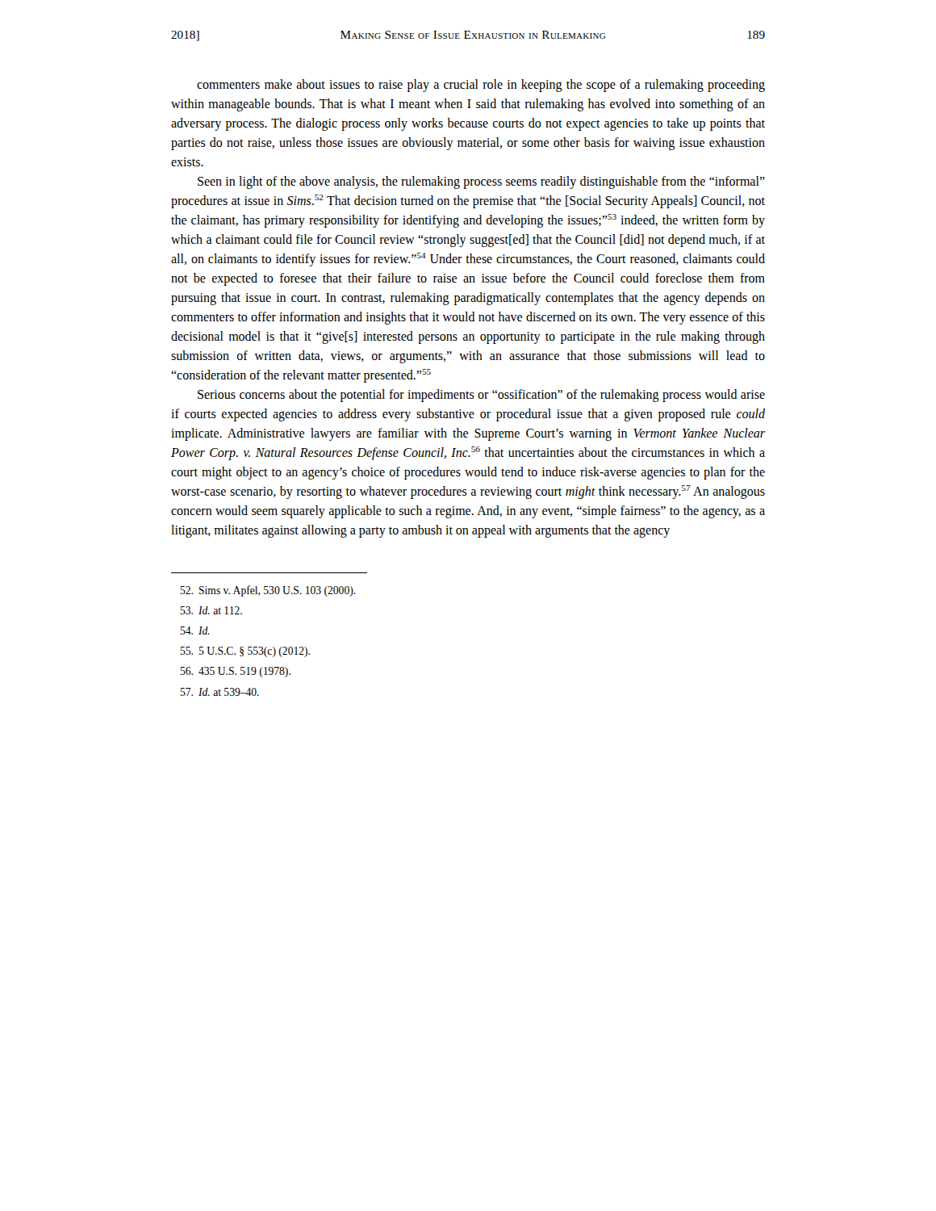2018] Making Sense of Issue Exhaustion in Rulemaking 189
commenters make about issues to raise play a crucial role in keeping the scope of a rulemaking proceeding within manageable bounds. That is what I meant when I said that rulemaking has evolved into something of an adversary process. The dialogic process only works because courts do not expect agencies to take up points that parties do not raise, unless those issues are obviously material, or some other basis for waiving issue exhaustion exists.
Seen in light of the above analysis, the rulemaking process seems readily distinguishable from the “informal” procedures at issue in Sims.52 That decision turned on the premise that “the [Social Security Appeals] Council, not the claimant, has primary responsibility for identifying and developing the issues;”53 indeed, the written form by which a claimant could file for Council review “strongly suggest[ed] that the Council [did] not depend much, if at all, on claimants to identify issues for review.”54 Under these circumstances, the Court reasoned, claimants could not be expected to foresee that their failure to raise an issue before the Council could foreclose them from pursuing that issue in court. In contrast, rulemaking paradigmatically contemplates that the agency depends on commenters to offer information and insights that it would not have discerned on its own. The very essence of this decisional model is that it “give[s] interested persons an opportunity to participate in the rule making through submission of written data, views, or arguments,” with an assurance that those submissions will lead to “consideration of the relevant matter presented.”55
Serious concerns about the potential for impediments or “ossification” of the rulemaking process would arise if courts expected agencies to address every substantive or procedural issue that a given proposed rule could implicate. Administrative lawyers are familiar with the Supreme Court’s warning in Vermont Yankee Nuclear Power Corp. v. Natural Resources Defense Council, Inc.56 that uncertainties about the circumstances in which a court might object to an agency’s choice of procedures would tend to induce risk-averse agencies to plan for the worst-case scenario, by resorting to whatever procedures a reviewing court might think necessary.57 An analogous concern would seem squarely applicable to such a regime. And, in any event, “simple fairness” to the agency, as a litigant, militates against allowing a party to ambush it on appeal with arguments that the agency
52. Sims v. Apfel, 530 U.S. 103 (2000).
53. Id. at 112.
54. Id.
55. 5 U.S.C. § 553(c) (2012).
56. 435 U.S. 519 (1978).
57. Id. at 539–40.